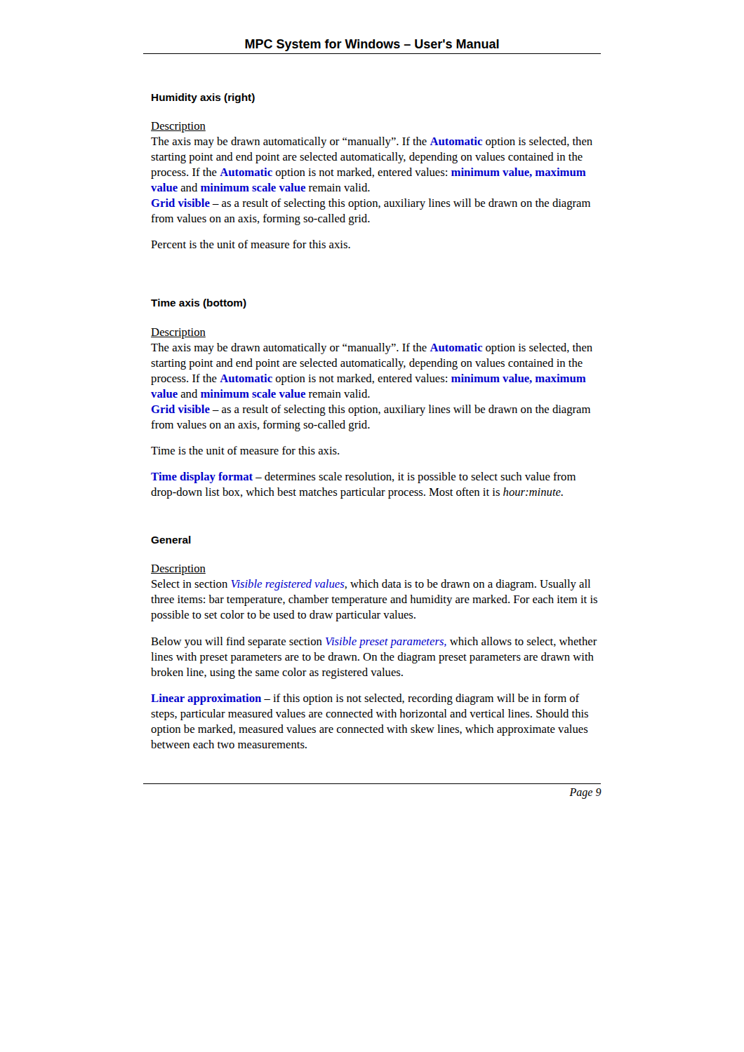MPC System for Windows – User's Manual
Humidity axis (right)
Description
The axis may be drawn automatically or “manually”. If the Automatic option is selected, then starting point and end point are selected automatically, depending on values contained in the process. If the Automatic option is not marked, entered values: minimum value, maximum value and minimum scale value remain valid.
Grid visible – as a result of selecting this option, auxiliary lines will be drawn on the diagram from values on an axis, forming so-called grid.
Percent is the unit of measure for this axis.
Time axis (bottom)
Description
The axis may be drawn automatically or “manually”. If the Automatic option is selected, then starting point and end point are selected automatically, depending on values contained in the process. If the Automatic option is not marked, entered values: minimum value, maximum value and minimum scale value remain valid.
Grid visible – as a result of selecting this option, auxiliary lines will be drawn on the diagram from values on an axis, forming so-called grid.
Time is the unit of measure for this axis.
Time display format – determines scale resolution, it is possible to select such value from drop-down list box, which best matches particular process. Most often it is hour:minute.
General
Description
Select in section Visible registered values, which data is to be drawn on a diagram. Usually all three items: bar temperature, chamber temperature and humidity are marked. For each item it is possible to set color to be used to draw particular values.
Below you will find separate section Visible preset parameters, which allows to select, whether lines with preset parameters are to be drawn. On the diagram preset parameters are drawn with broken line, using the same color as registered values.
Linear approximation – if this option is not selected, recording diagram will be in form of steps, particular measured values are connected with horizontal and vertical lines. Should this option be marked, measured values are connected with skew lines, which approximate values between each two measurements.
Page 9